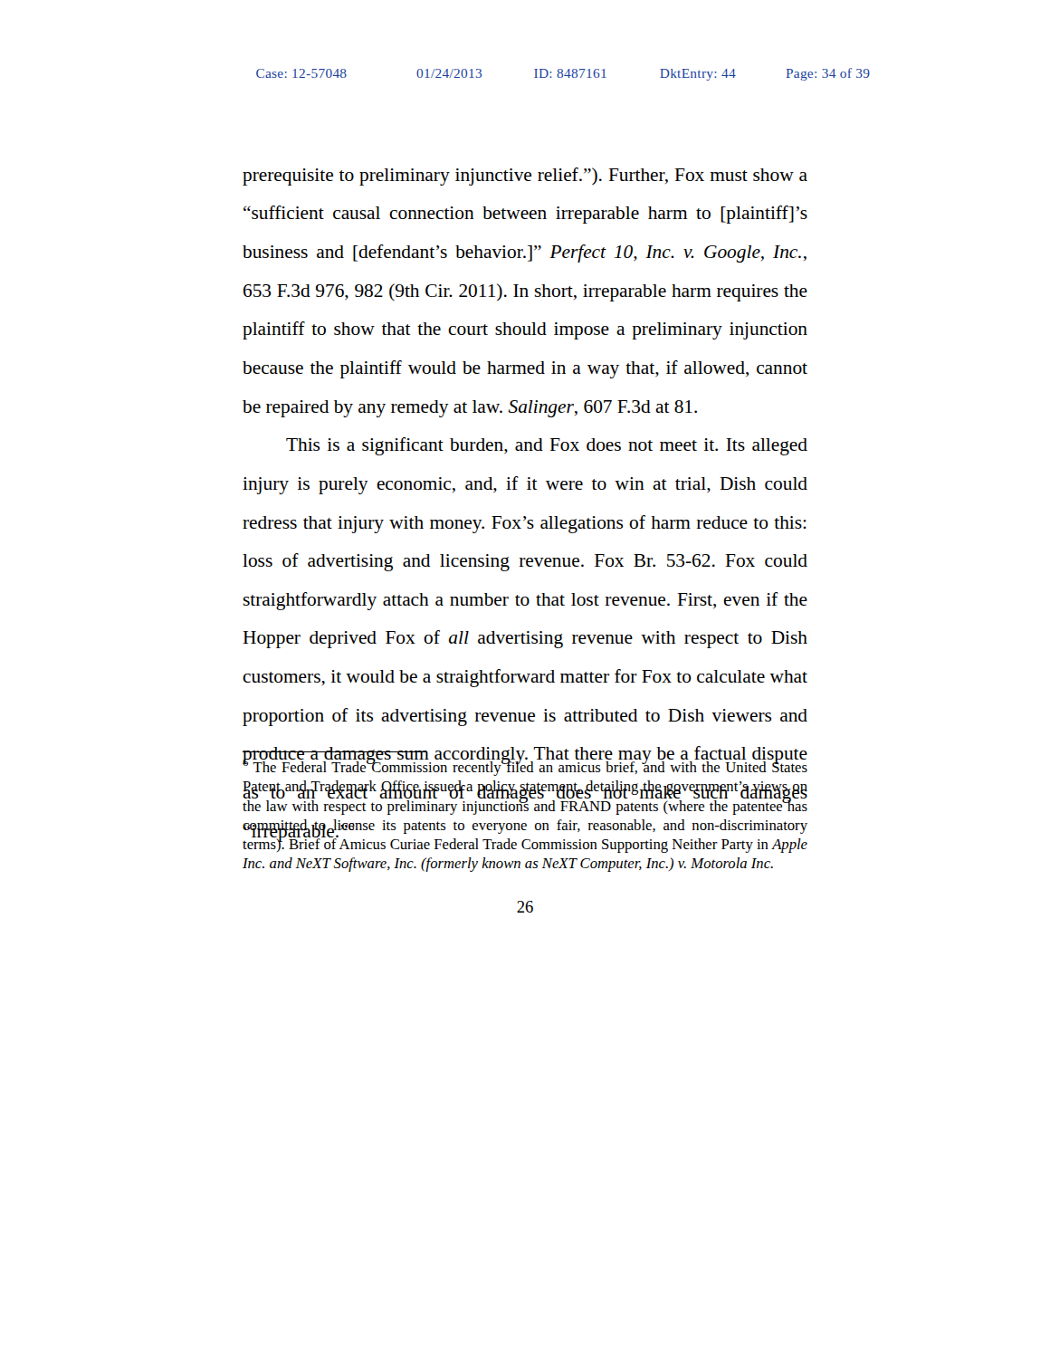Case: 12-5704801/24/2013 ID: 8487161 DktEntry: 44 Page: 34 of 39
prerequisite to preliminary injunctive relief.”). Further, Fox must show a “sufficient causal connection between irreparable harm to [plaintiff]’s business and [defendant’s behavior.]” Perfect 10, Inc. v. Google, Inc., 653 F.3d 976, 982 (9th Cir. 2011). In short, irreparable harm requires the plaintiff to show that the court should impose a preliminary injunction because the plaintiff would be harmed in a way that, if allowed, cannot be repaired by any remedy at law. Salinger, 607 F.3d at 81.
This is a significant burden, and Fox does not meet it. Its alleged injury is purely economic, and, if it were to win at trial, Dish could redress that injury with money. Fox’s allegations of harm reduce to this: loss of advertising and licensing revenue. Fox Br. 53-62. Fox could straightforwardly attach a number to that lost revenue. First, even if the Hopper deprived Fox of all advertising revenue with respect to Dish customers, it would be a straightforward matter for Fox to calculate what proportion of its advertising revenue is attributed to Dish viewers and produce a damages sum accordingly. That there may be a factual dispute as to an exact amount of damages does not make such damages “irreparable.”6
6 The Federal Trade Commission recently filed an amicus brief, and with the United States Patent and Trademark Office issued a policy statement, detailing the government’s views on the law with respect to preliminary injunctions and FRAND patents (where the patentee has committed to license its patents to everyone on fair, reasonable, and non-discriminatory terms). Brief of Amicus Curiae Federal Trade Commission Supporting Neither Party in Apple Inc. and NeXT Software, Inc. (formerly known as NeXT Computer, Inc.) v. Motorola Inc.
26